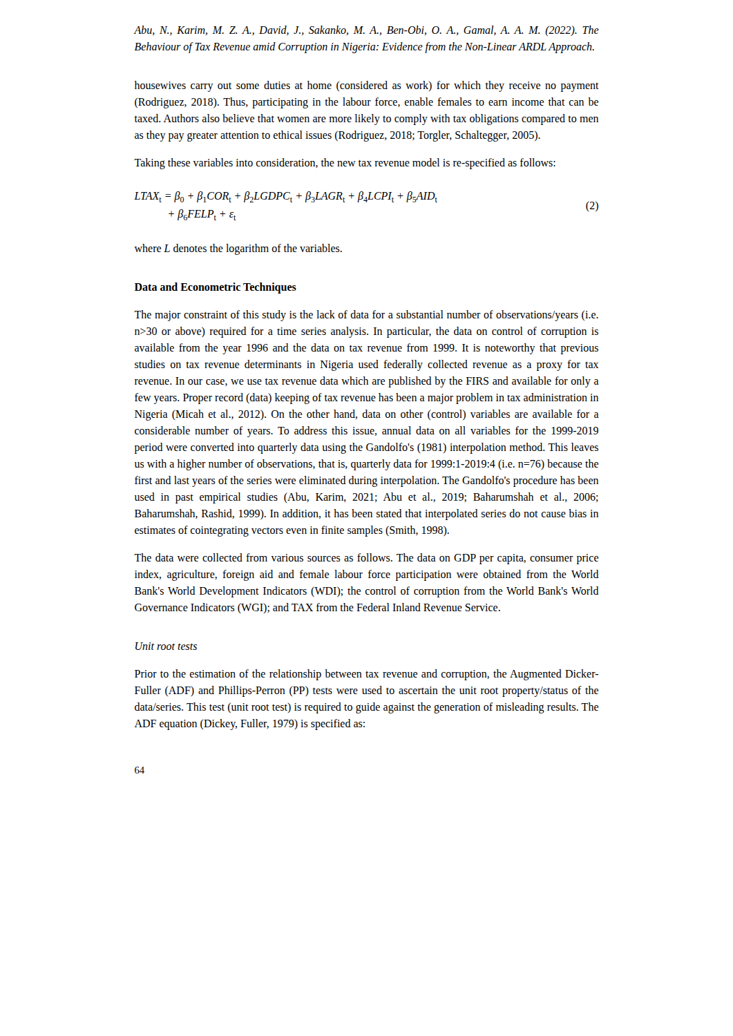Abu, N., Karim, M. Z. A., David, J., Sakanko, M. A., Ben-Obi, O. A., Gamal, A. A. M. (2022). The Behaviour of Tax Revenue amid Corruption in Nigeria: Evidence from the Non-Linear ARDL Approach.
housewives carry out some duties at home (considered as work) for which they receive no payment (Rodriguez, 2018). Thus, participating in the labour force, enable females to earn income that can be taxed. Authors also believe that women are more likely to comply with tax obligations compared to men as they pay greater attention to ethical issues (Rodriguez, 2018; Torgler, Schaltegger, 2005).
Taking these variables into consideration, the new tax revenue model is re-specified as follows:
LTAXt = β0 + β1CORt + β2LGDPCt + β3LAGRt + β4LCPIt + β5AIDt
+ β6FELPt + εt
(2)
where L denotes the logarithm of the variables.
Data and Econometric Techniques
The major constraint of this study is the lack of data for a substantial number of observations/years (i.e. n>30 or above) required for a time series analysis. In particular, the data on control of corruption is available from the year 1996 and the data on tax revenue from 1999. It is noteworthy that previous studies on tax revenue determinants in Nigeria used federally collected revenue as a proxy for tax revenue. In our case, we use tax revenue data which are published by the FIRS and available for only a few years. Proper record (data) keeping of tax revenue has been a major problem in tax administration in Nigeria (Micah et al., 2012). On the other hand, data on other (control) variables are available for a considerable number of years. To address this issue, annual data on all variables for the 1999-2019 period were converted into quarterly data using the Gandolfo's (1981) interpolation method. This leaves us with a higher number of observations, that is, quarterly data for 1999:1-2019:4 (i.e. n=76) because the first and last years of the series were eliminated during interpolation. The Gandolfo's procedure has been used in past empirical studies (Abu, Karim, 2021; Abu et al., 2019; Baharumshah et al., 2006; Baharumshah, Rashid, 1999). In addition, it has been stated that interpolated series do not cause bias in estimates of cointegrating vectors even in finite samples (Smith, 1998).
The data were collected from various sources as follows. The data on GDP per capita, consumer price index, agriculture, foreign aid and female labour force participation were obtained from the World Bank's World Development Indicators (WDI); the control of corruption from the World Bank's World Governance Indicators (WGI); and TAX from the Federal Inland Revenue Service.
Unit root tests
Prior to the estimation of the relationship between tax revenue and corruption, the Augmented Dicker-Fuller (ADF) and Phillips-Perron (PP) tests were used to ascertain the unit root property/status of the data/series. This test (unit root test) is required to guide against the generation of misleading results. The ADF equation (Dickey, Fuller, 1979) is specified as:
64